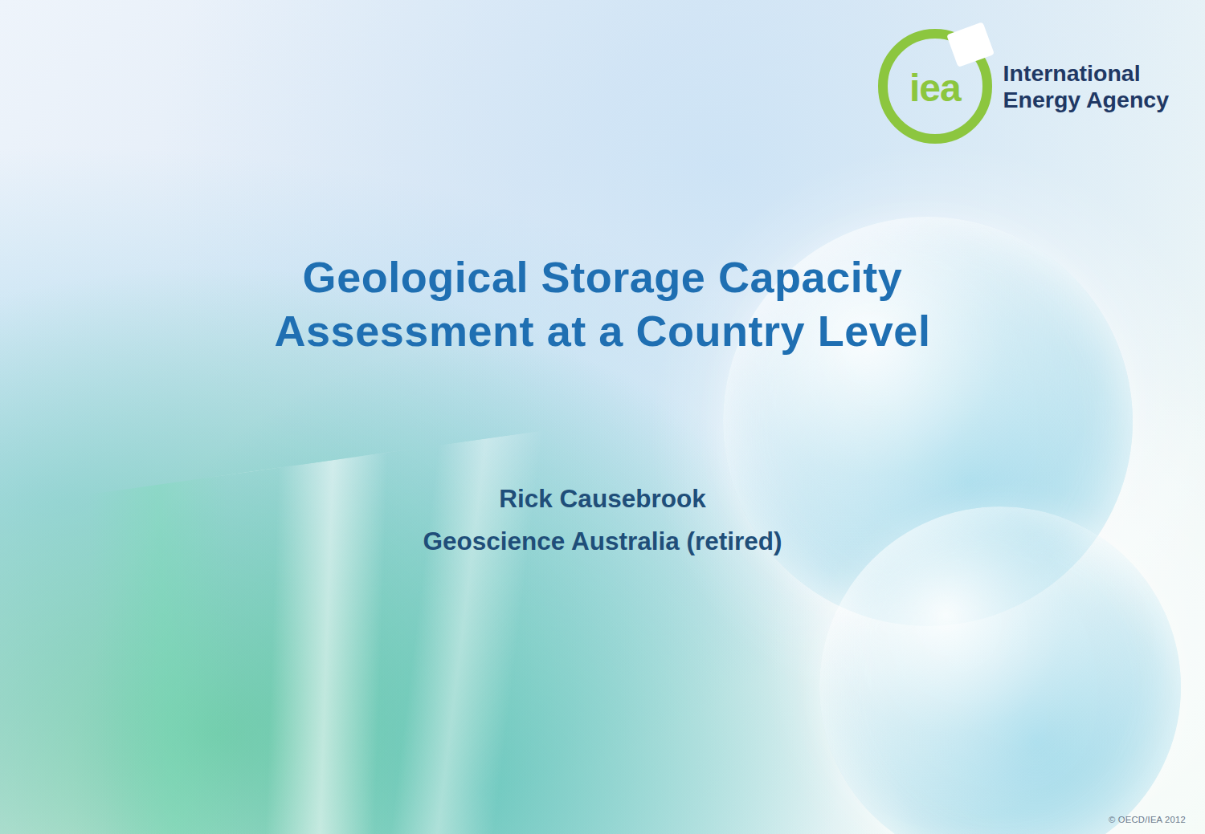iea
International Energy Agency
Geological Storage Capacity
Assessment at a Country Level
Rick Causebrook
Geoscience Australia (retired)
© OECD/IEA 2012